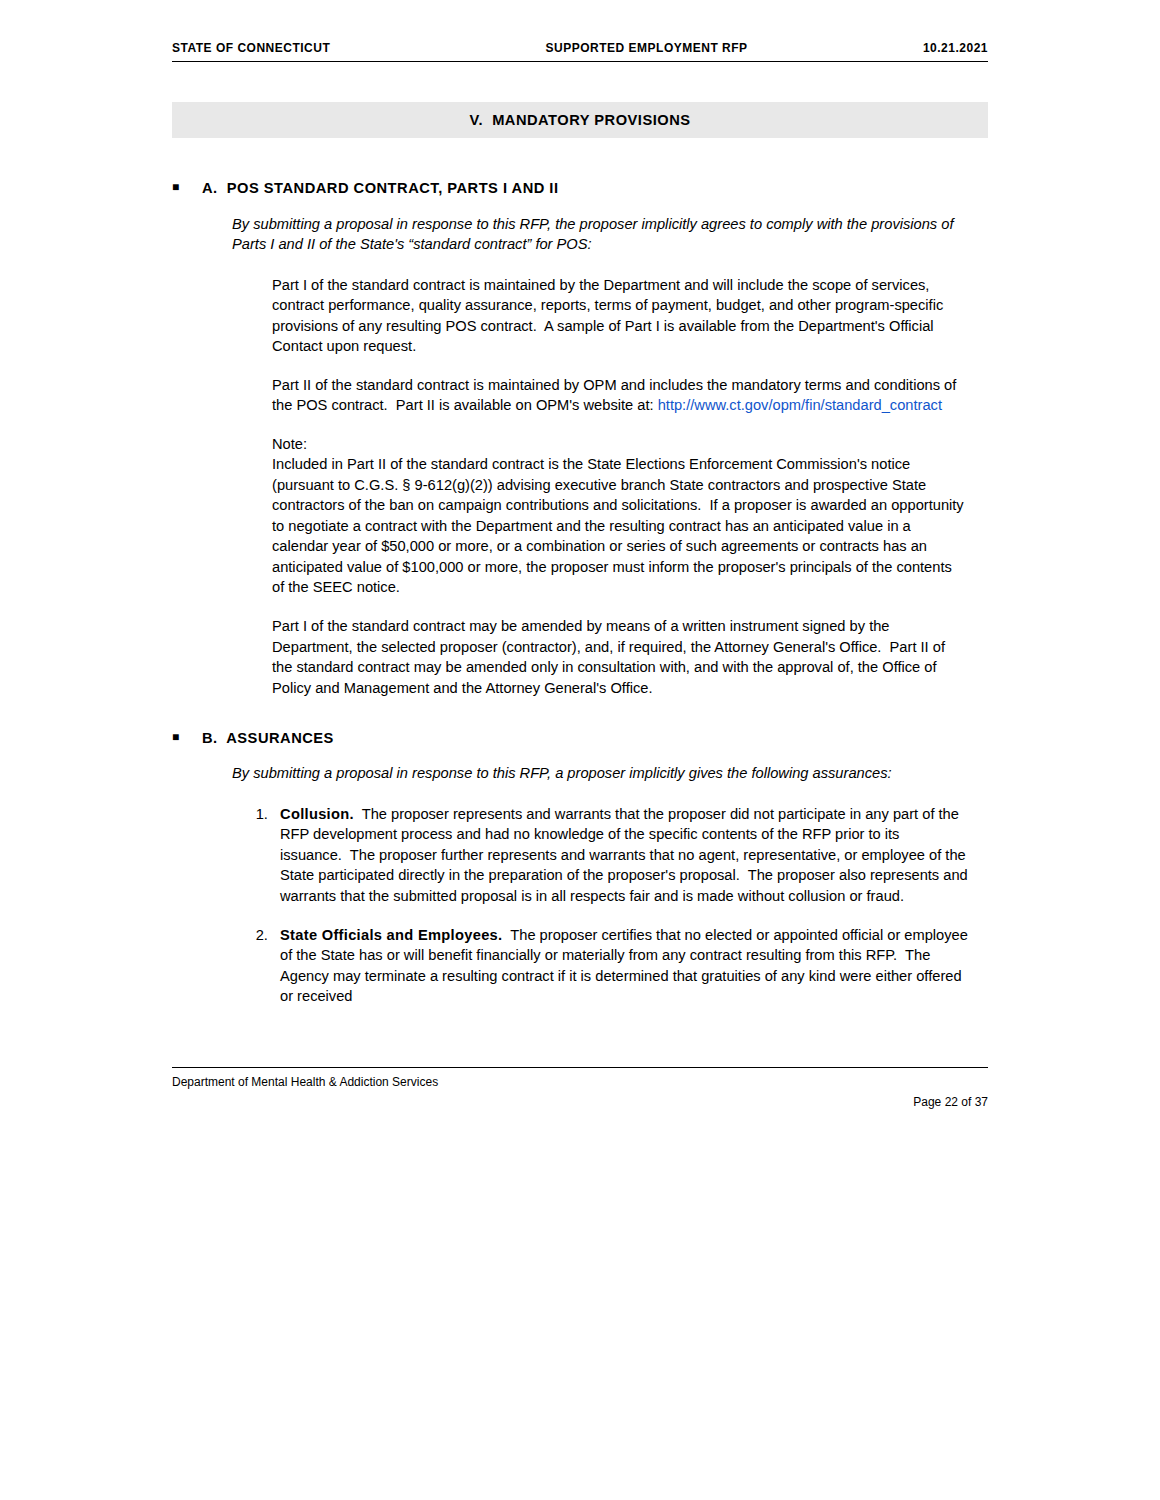STATE OF CONNECTICUT SUPPORTED EMPLOYMENT RFP 10.21.2021
V. MANDATORY PROVISIONS
■ A. POS STANDARD CONTRACT, PARTS I AND II
By submitting a proposal in response to this RFP, the proposer implicitly agrees to comply with the provisions of Parts I and II of the State's “standard contract” for POS:
Part I of the standard contract is maintained by the Department and will include the scope of services, contract performance, quality assurance, reports, terms of payment, budget, and other program-specific provisions of any resulting POS contract. A sample of Part I is available from the Department's Official Contact upon request.
Part II of the standard contract is maintained by OPM and includes the mandatory terms and conditions of the POS contract. Part II is available on OPM's website at: http://www.ct.gov/opm/fin/standard_contract
Note:
Included in Part II of the standard contract is the State Elections Enforcement Commission's notice (pursuant to C.G.S. § 9-612(g)(2)) advising executive branch State contractors and prospective State contractors of the ban on campaign contributions and solicitations. If a proposer is awarded an opportunity to negotiate a contract with the Department and the resulting contract has an anticipated value in a calendar year of $50,000 or more, or a combination or series of such agreements or contracts has an anticipated value of $100,000 or more, the proposer must inform the proposer's principals of the contents of the SEEC notice.
Part I of the standard contract may be amended by means of a written instrument signed by the Department, the selected proposer (contractor), and, if required, the Attorney General's Office. Part II of the standard contract may be amended only in consultation with, and with the approval of, the Office of Policy and Management and the Attorney General's Office.
■ B. ASSURANCES
By submitting a proposal in response to this RFP, a proposer implicitly gives the following assurances:
Collusion. The proposer represents and warrants that the proposer did not participate in any part of the RFP development process and had no knowledge of the specific contents of the RFP prior to its issuance. The proposer further represents and warrants that no agent, representative, or employee of the State participated directly in the preparation of the proposer's proposal. The proposer also represents and warrants that the submitted proposal is in all respects fair and is made without collusion or fraud.
State Officials and Employees. The proposer certifies that no elected or appointed official or employee of the State has or will benefit financially or materially from any contract resulting from this RFP. The Agency may terminate a resulting contract if it is determined that gratuities of any kind were either offered or received
Department of Mental Health & Addiction Services Page 22 of 37